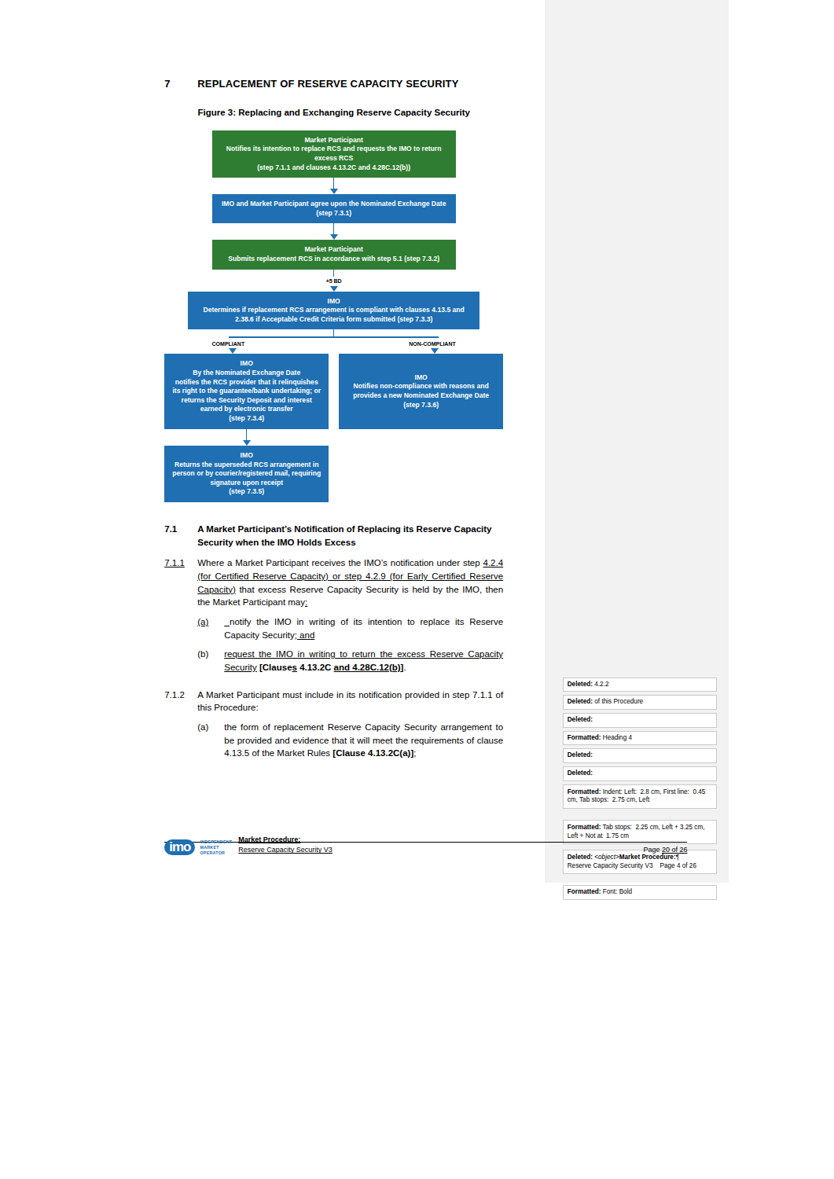Deleted: 4.2.2
Deleted: of this Procedure
Deleted:
Formatted: Heading 4
Deleted:
Deleted:
Formatted: Indent: Left: 2.8 cm, First line: 0.45 cm, Tab stops: 2.75 cm, Left
Formatted: Tab stops: 2.25 cm, Left + 3.25 cm, Left + Not at 1.75 cm
Deleted: <object>Market Procedure:¶
Reserve Capacity Security V3 Page 4 of 26
Formatted: Font: Bold
7 REPLACEMENT OF RESERVE CAPACITY SECURITY
Figure 3: Replacing and Exchanging Reserve Capacity Security
Market Participant
Notifies its intention to replace RCS and requests the IMO to return excess RCS
(step 7.1.1 and clauses 4.13.2C and 4.28C.12(b))
IMO and Market Participant agree upon the Nominated Exchange Date
(step 7.3.1)
Market Participant
Submits replacement RCS in accordance with step 5.1 (step 7.3.2)
+5 BD
IMO
Determines if replacement RCS arrangement is compliant with clauses 4.13.5 and
2.38.6 if Acceptable Credit Criteria form submitted (step 7.3.3)
COMPLIANT NON-COMPLIANT
IMO
By the Nominated Exchange Date
notifies the RCS provider that it relinquishes its right to the guarantee/bank undertaking; or returns the Security Deposit and interest earned by electronic transfer
(step 7.3.4)
IMO
Notifies non-compliance with reasons and provides a new Nominated Exchange Date
(step 7.3.6)
IMO
Returns the superseded RCS arrangement in person or by courier/registered mail, requiring signature upon receipt
(step 7.3.5)
7.1 A Market Participant’s Notification of Replacing its Reserve Capacity Security when the IMO Holds Excess
7.1.1
Where a Market Participant receives the IMO’s notification under step 4.2.4 (for Certified Reserve Capacity) or step 4.2.9 (for Early Certified Reserve Capacity) that excess Reserve Capacity Security is held by the IMO, then the Market Participant may:
(a) notify the IMO in writing of its intention to replace its Reserve Capacity Security; and
(b) request the IMO in writing to return the excess Reserve Capacity Security [Clauses 4.13.2C and 4.28C.12(b)].
7.1.2
A Market Participant must include in its notification provided in step 7.1.1 of this Procedure:
(a) the form of replacement Reserve Capacity Security arrangement to be provided and evidence that it will meet the requirements of clause 4.13.5 of the Market Rules [Clause 4.13.2C(a)];
imo
INDEPENDENT
MARKET
OPERATOR
Market Procedure:
Reserve Capacity Security V3
Page 20 of 26